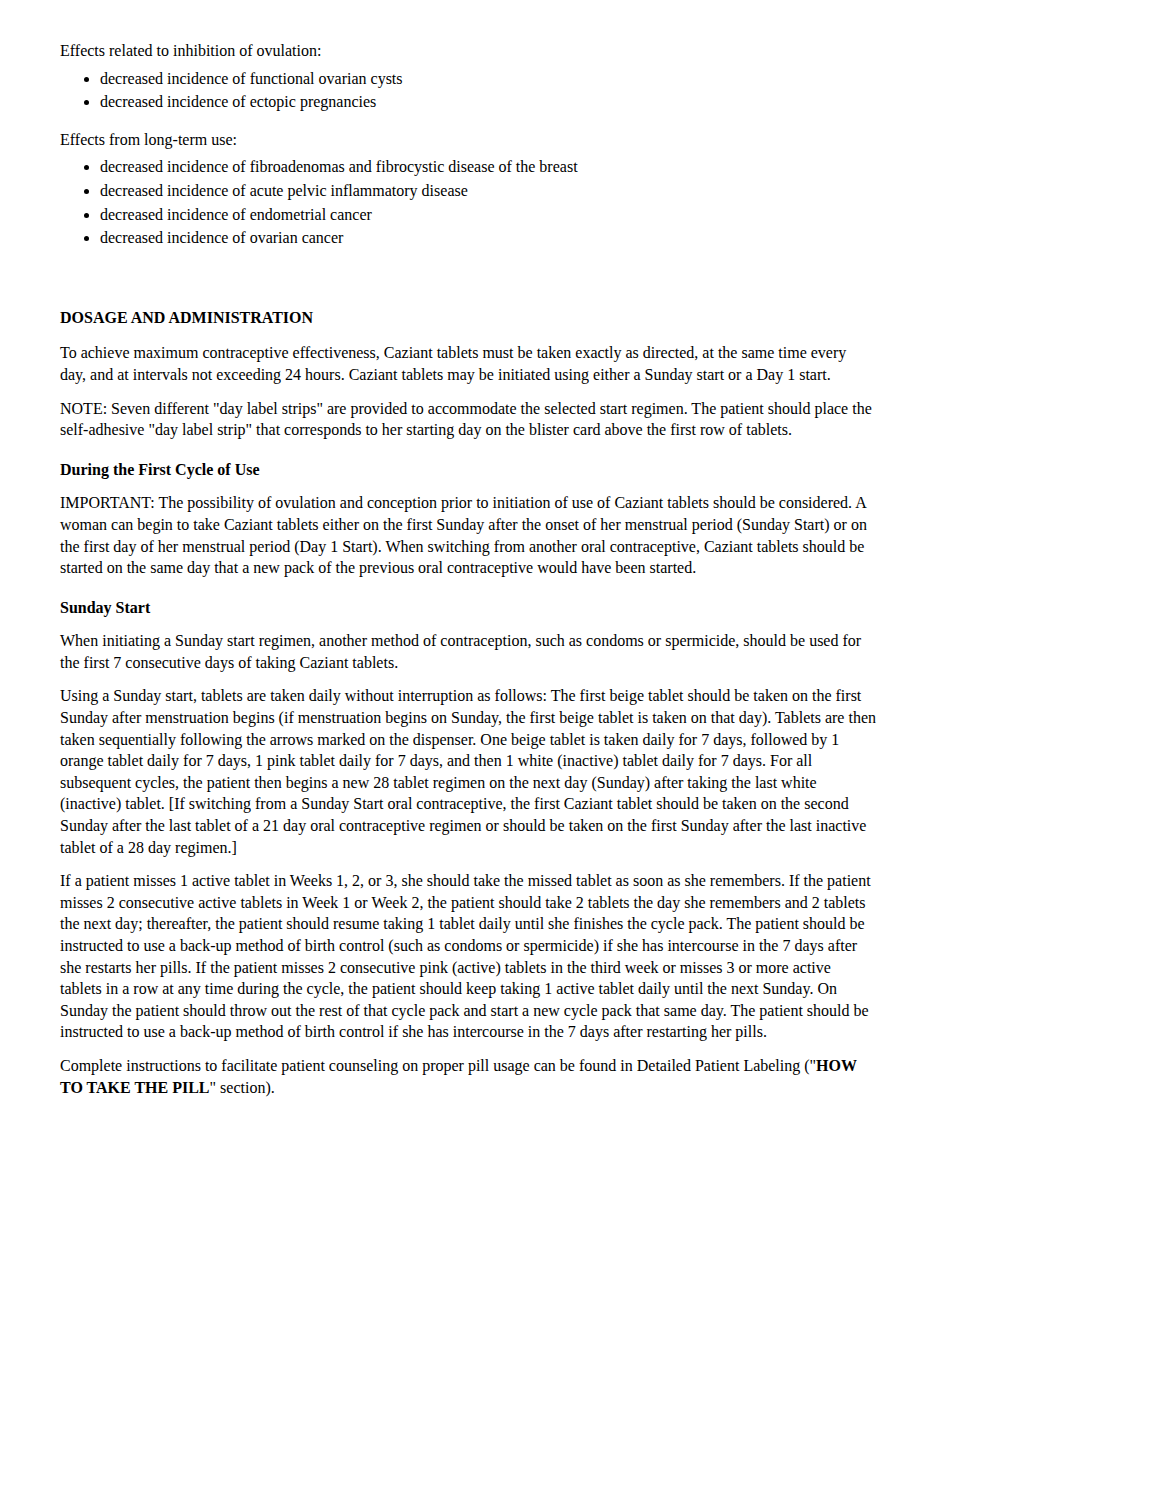Effects related to inhibition of ovulation:
decreased incidence of functional ovarian cysts
decreased incidence of ectopic pregnancies
Effects from long-term use:
decreased incidence of fibroadenomas and fibrocystic disease of the breast
decreased incidence of acute pelvic inflammatory disease
decreased incidence of endometrial cancer
decreased incidence of ovarian cancer
DOSAGE AND ADMINISTRATION
To achieve maximum contraceptive effectiveness, Caziant tablets must be taken exactly as directed, at the same time every day, and at intervals not exceeding 24 hours. Caziant tablets may be initiated using either a Sunday start or a Day 1 start.
NOTE: Seven different "day label strips" are provided to accommodate the selected start regimen. The patient should place the self-adhesive "day label strip" that corresponds to her starting day on the blister card above the first row of tablets.
During the First Cycle of Use
IMPORTANT: The possibility of ovulation and conception prior to initiation of use of Caziant tablets should be considered. A woman can begin to take Caziant tablets either on the first Sunday after the onset of her menstrual period (Sunday Start) or on the first day of her menstrual period (Day 1 Start). When switching from another oral contraceptive, Caziant tablets should be started on the same day that a new pack of the previous oral contraceptive would have been started.
Sunday Start
When initiating a Sunday start regimen, another method of contraception, such as condoms or spermicide, should be used for the first 7 consecutive days of taking Caziant tablets.
Using a Sunday start, tablets are taken daily without interruption as follows: The first beige tablet should be taken on the first Sunday after menstruation begins (if menstruation begins on Sunday, the first beige tablet is taken on that day). Tablets are then taken sequentially following the arrows marked on the dispenser. One beige tablet is taken daily for 7 days, followed by 1 orange tablet daily for 7 days, 1 pink tablet daily for 7 days, and then 1 white (inactive) tablet daily for 7 days. For all subsequent cycles, the patient then begins a new 28 tablet regimen on the next day (Sunday) after taking the last white (inactive) tablet. [If switching from a Sunday Start oral contraceptive, the first Caziant tablet should be taken on the second Sunday after the last tablet of a 21 day oral contraceptive regimen or should be taken on the first Sunday after the last inactive tablet of a 28 day regimen.]
If a patient misses 1 active tablet in Weeks 1, 2, or 3, she should take the missed tablet as soon as she remembers. If the patient misses 2 consecutive active tablets in Week 1 or Week 2, the patient should take 2 tablets the day she remembers and 2 tablets the next day; thereafter, the patient should resume taking 1 tablet daily until she finishes the cycle pack. The patient should be instructed to use a back-up method of birth control (such as condoms or spermicide) if she has intercourse in the 7 days after she restarts her pills. If the patient misses 2 consecutive pink (active) tablets in the third week or misses 3 or more active tablets in a row at any time during the cycle, the patient should keep taking 1 active tablet daily until the next Sunday. On Sunday the patient should throw out the rest of that cycle pack and start a new cycle pack that same day. The patient should be instructed to use a back-up method of birth control if she has intercourse in the 7 days after restarting her pills.
Complete instructions to facilitate patient counseling on proper pill usage can be found in Detailed Patient Labeling ("HOW TO TAKE THE PILL" section).